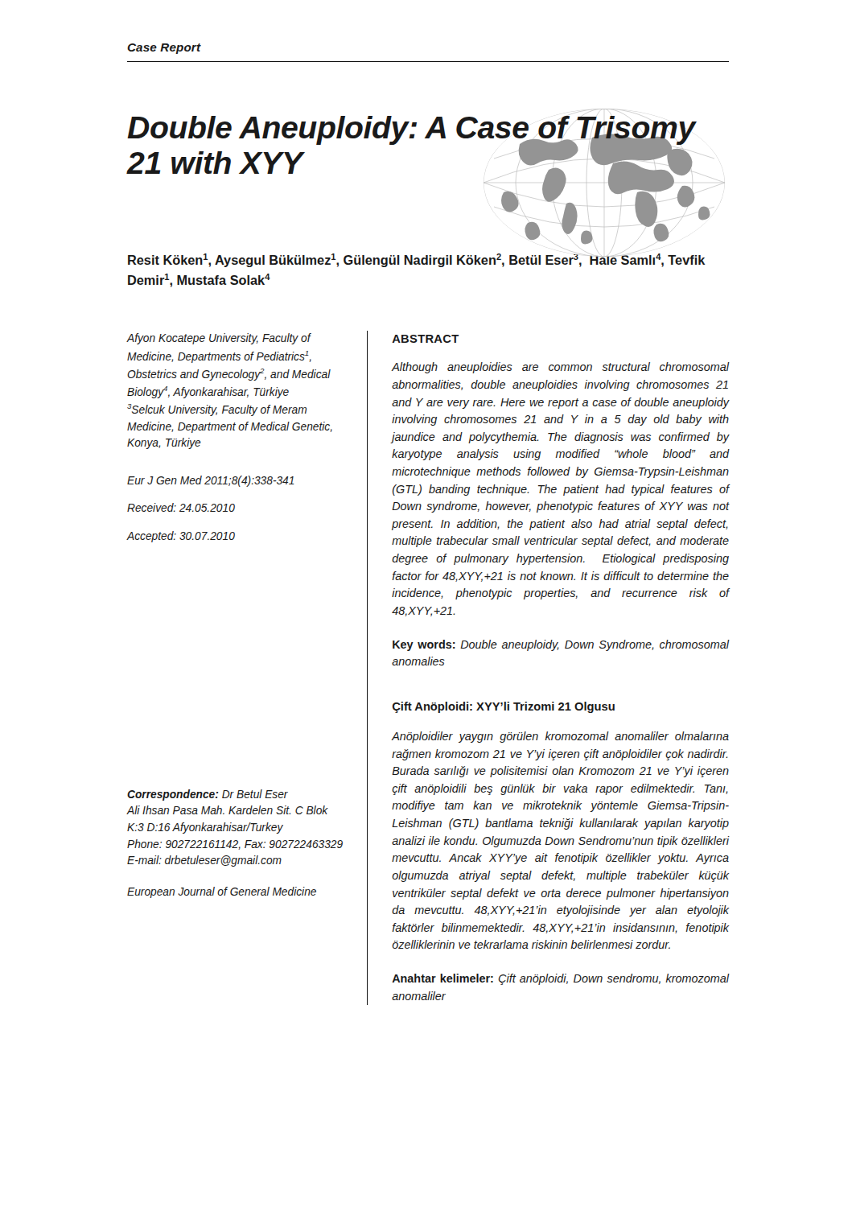Case Report
Double Aneuploidy: A Case of Trisomy 21 with XYY
Resit Köken1, Aysegul Bükülmez1, Gülengül Nadirgil Köken2, Betül Eser3, Hale Samlı4, Tevfik Demir1, Mustafa Solak4
Afyon Kocatepe University, Faculty of Medicine, Departments of Pediatrics1, Obstetrics and Gynecology2, and Medical Biology4, Afyonkarahisar, Türkiye
3Selcuk University, Faculty of Meram Medicine, Department of Medical Genetic, Konya, Türkiye
Eur J Gen Med 2011;8(4):338-341
Received: 24.05.2010
Accepted: 30.07.2010
Correspondence: Dr Betul Eser
Ali Ihsan Pasa Mah. Kardelen Sit. C Blok
K:3 D:16 Afyonkarahisar/Turkey
Phone: 902722161142, Fax: 902722463329
E-mail: drbetuleser@gmail.com
European Journal of General Medicine
Abstract
Although aneuploidies are common structural chromosomal abnormalities, double aneuploidies involving chromosomes 21 and Y are very rare. Here we report a case of double aneuploidy involving chromosomes 21 and Y in a 5 day old baby with jaundice and polycythemia. The diagnosis was confirmed by karyotype analysis using modified “whole blood” and microtechnique methods followed by Giemsa-Trypsin-Leishman (GTL) banding technique. The patient had typical features of Down syndrome, however, phenotypic features of XYY was not present. In addition, the patient also had atrial septal defect, multiple trabecular small ventricular septal defect, and moderate degree of pulmonary hypertension. Etiological predisposing factor for 48,XYY,+21 is not known. It is difficult to determine the incidence, phenotypic properties, and recurrence risk of 48,XYY,+21.
Key words: Double aneuploidy, Down Syndrome, chromosomal anomalies
Çift Anöploidi: XYY’li Trizomi 21 Olgusu
Anöploidiler yaygın görülen kromozomal anomaliler olmalarına rağmen kromozom 21 ve Y’yi içeren çift anöploidiler çok nadirdir. Burada sarılığı ve polisitemisi olan Kromozom 21 ve Y’yi içeren çift anöploidili beş günlük bir vaka rapor edilmektedir. Tanı, modifiye tam kan ve mikroteknik yöntemle Giemsa-Tripsin-Leishman (GTL) bantlama tekniği kullanılarak yapılan karyotip analizi ile kondu. Olgumuzda Down Sendromu’nun tipik özellikleri mevcuttu. Ancak XYY’ye ait fenotipik özellikler yoktu. Ayrıca olgumuzda atriyal septal defekt, multiple trabeküler küçük ventriküler septal defekt ve orta derece pulmoner hipertansiyon da mevcuttu. 48,XYY,+21’in etyolojisinde yer alan etyolojik faktörler bilinmemektedir. 48,XYY,+21’in insidansının, fenotipik özelliklerinin ve tekrarlama riskinin belirlenmesi zordur.
Anahtar kelimeler: Çift anöploidi, Down sendromu, kromozomal anomaliler